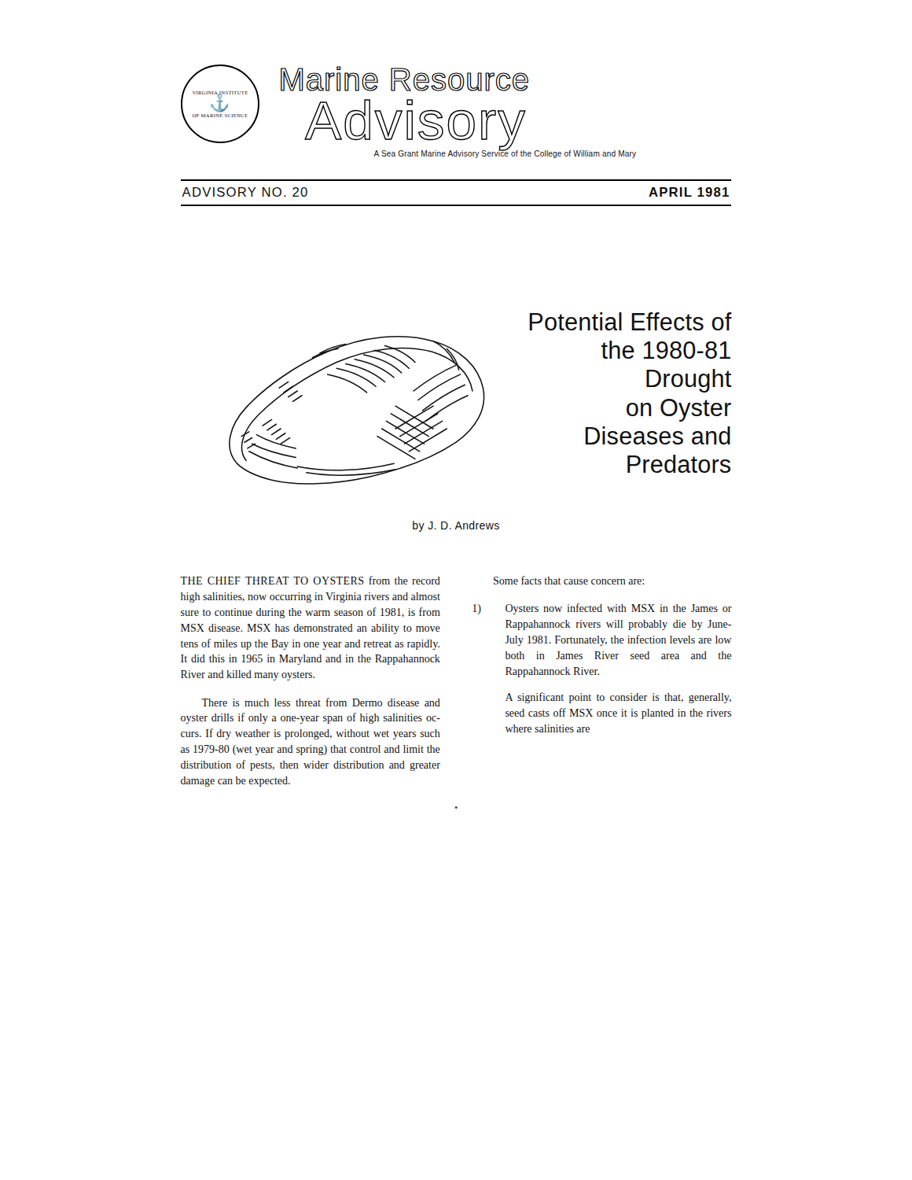VIRGINIA INSTITUTE ⚓ OF MARINE SCIENCE
Marine Resource
Advisory
A Sea Grant Marine Advisory Service of the College of William and Mary
ADVISORY NO. 20 APRIL 1981
Potential Effects of the 1980-81 Drought
on Oyster Diseases and Predators
by J. D. Andrews
THE CHIEF THREAT TO OYSTERS from the record high salinities, now occurring in Virginia rivers and almost sure to continue during the warm season of 1981, is from MSX disease. MSX has demonstrated an ability to move tens of miles up the Bay in one year and retreat as rapidly. It did this in 1965 in Maryland and in the Rappahannock River and killed many oysters.
There is much less threat from Dermo disease and oyster drills if only a one-year span of high salinities occurs. If dry weather is prolonged, without wet years such as 1979-80 (wet year and spring) that control and limit the distribution of pests, then wider distribution and greater damage can be expected.
Some facts that cause concern are:
1)
Oysters now infected with MSX in the James or Rappahannock rivers will probably die by June-July 1981. Fortunately, the infection levels are low both in James River seed area and the Rappahannock River.
A significant point to consider is that, generally, seed casts off MSX once it is planted in the rivers where salinities are
•